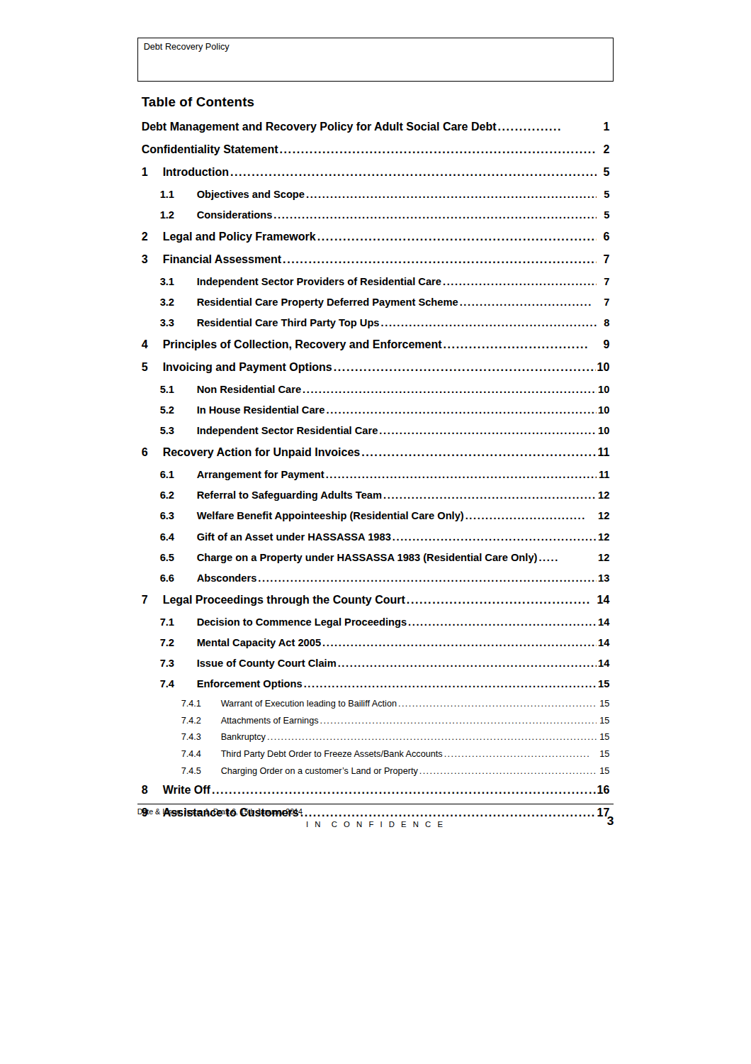Debt Recovery Policy
Table of Contents
Debt Management and Recovery Policy for Adult Social Care Debt ............... 1
Confidentiality Statement ................................................................................. 2
1 Introduction ......................................................................................... 5
1.1 Objectives and Scope .................................................................................. 5
1.2 Considerations ......................................................................................... 5
2 Legal and Policy Framework ......................................................................... 6
3 Financial Assessment ................................................................................. 7
3.1 Independent Sector Providers of Residential Care ....................................... 7
3.2 Residential Care Property Deferred Payment Scheme ................................. 7
3.3 Residential Care Third Party Top Ups ............................................................ 8
4 Principles of Collection, Recovery and Enforcement .................................. 9
5 Invoicing and Payment Options .................................................................. 10
5.1 Non Residential Care ..................................................................................... 10
5.2 In House Residential Care .......................................................................... 10
5.3 Independent Sector Residential Care ......................................................... 10
6 Recovery Action for Unpaid Invoices ......................................................... 11
6.1 Arrangement for Payment .............................................................................. 11
6.2 Referral to Safeguarding Adults Team ............................................................. 12
6.3 Welfare Benefit Appointeeship (Residential Care Only) .............................. 12
6.4 Gift of an Asset under HASSASSA 1983 ......................................................... 12
6.5 Charge on a Property under HASSASSA 1983 (Residential Care Only) ..... 12
6.6 Absconders ..................................................................................................... 13
7 Legal Proceedings through the County Court ........................................... 14
7.1 Decision to Commence Legal Proceedings ..................................................... 14
7.2 Mental Capacity Act 2005 ............................................................................. 14
7.3 Issue of County Court Claim ....................................................................... 14
7.4 Enforcement Options ..................................................................................... 15
7.4.1 Warrant of Execution leading to Bailiff Action ........................................................... 15
7.4.2 Attachments of Earnings ......................................................................................... 15
7.4.3 Bankruptcy ................................................................................................................. 15
7.4.4 Third Party Debt Order to Freeze Assets/Bank Accounts .......................................... 15
7.4.5 Charging Order on a customer’s Land or Property ................................................... 15
8 Write Off .............................................................................................. 16
9 Assistance to Customers ........................................................................... 17
Date & Issue: Issue 1, Draft 6, 15th January 2014
I N C O N F I D E N C E 3